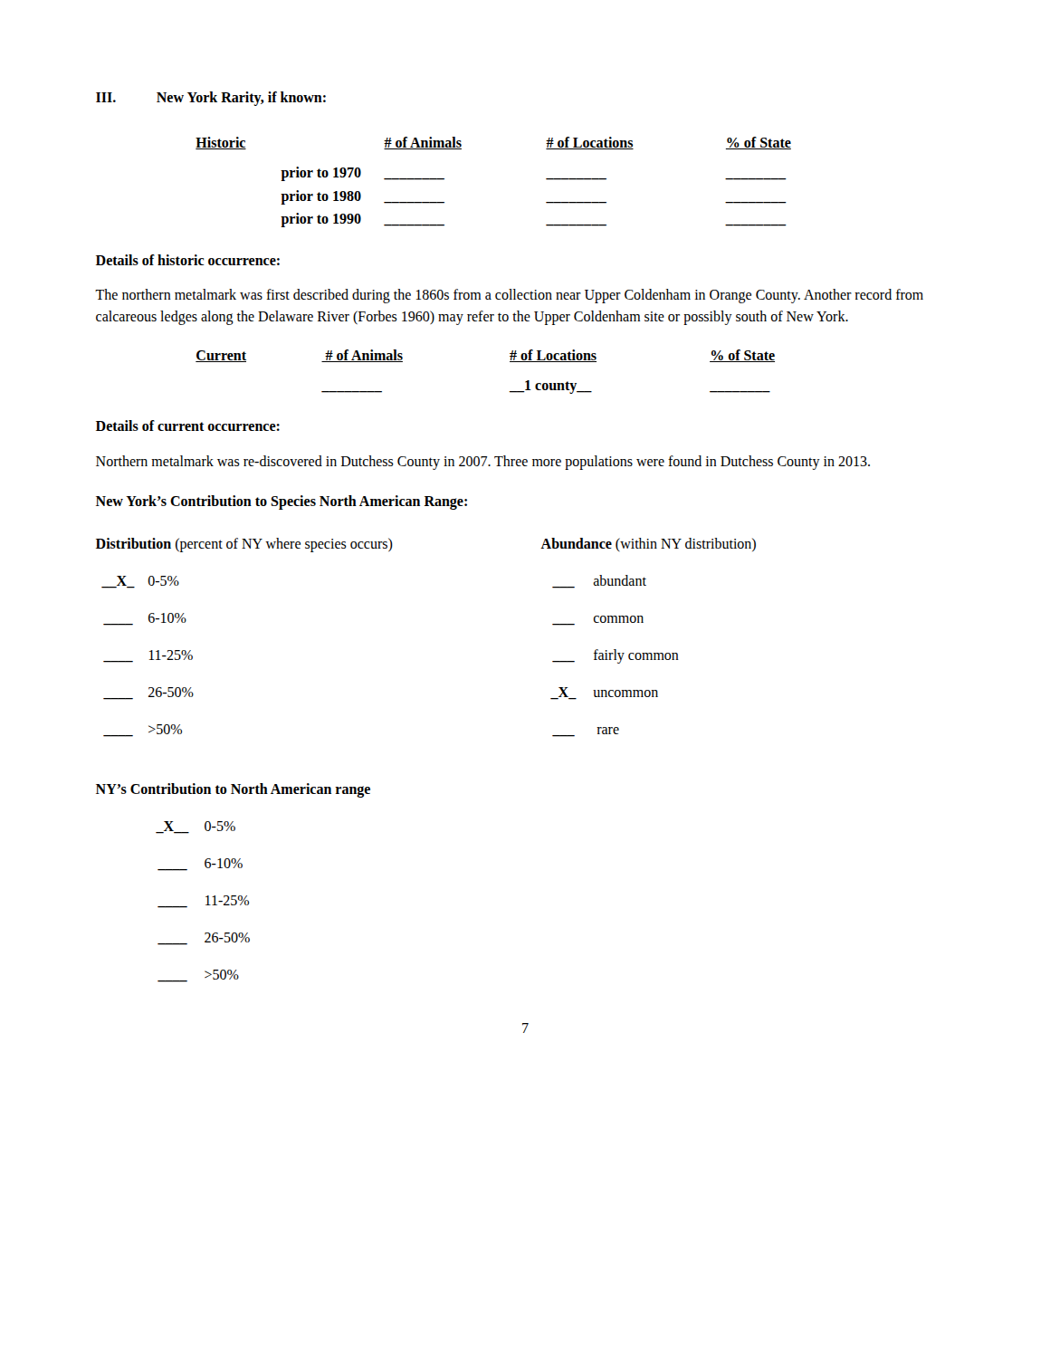III. New York Rarity, if known:
| Historic | # of Animals | # of Locations | % of State |
| --- | --- | --- | --- |
| prior to 1970 | ________ | ________ | ________ |
| prior to 1980 | ________ | ________ | ________ |
| prior to 1990 | ________ | ________ | ________ |
Details of historic occurrence:
The northern metalmark was first described during the 1860s from a collection near Upper Coldenham in Orange County. Another record from calcareous ledges along the Delaware River (Forbes 1960) may refer to the Upper Coldenham site or possibly south of New York.
| Current | # of Animals | # of Locations | % of State |
| --- | --- | --- | --- |
| | ________ | __1 county__ | ________ |
Details of current occurrence:
Northern metalmark was re-discovered in Dutchess County in 2007. Three more populations were found in Dutchess County in 2013.
New York’s Contribution to Species North American Range:
Distribution (percent of NY where species occurs)
__X_0-5%
____6-10%
____11-25%
____26-50%
____>50%
Abundance (within NY distribution)
___abundant
___common
___fairly common
_X_uncommon
___ rare
NY’s Contribution to North American range
_X__0-5%
____6-10%
____11-25%
____26-50%
____>50%
7